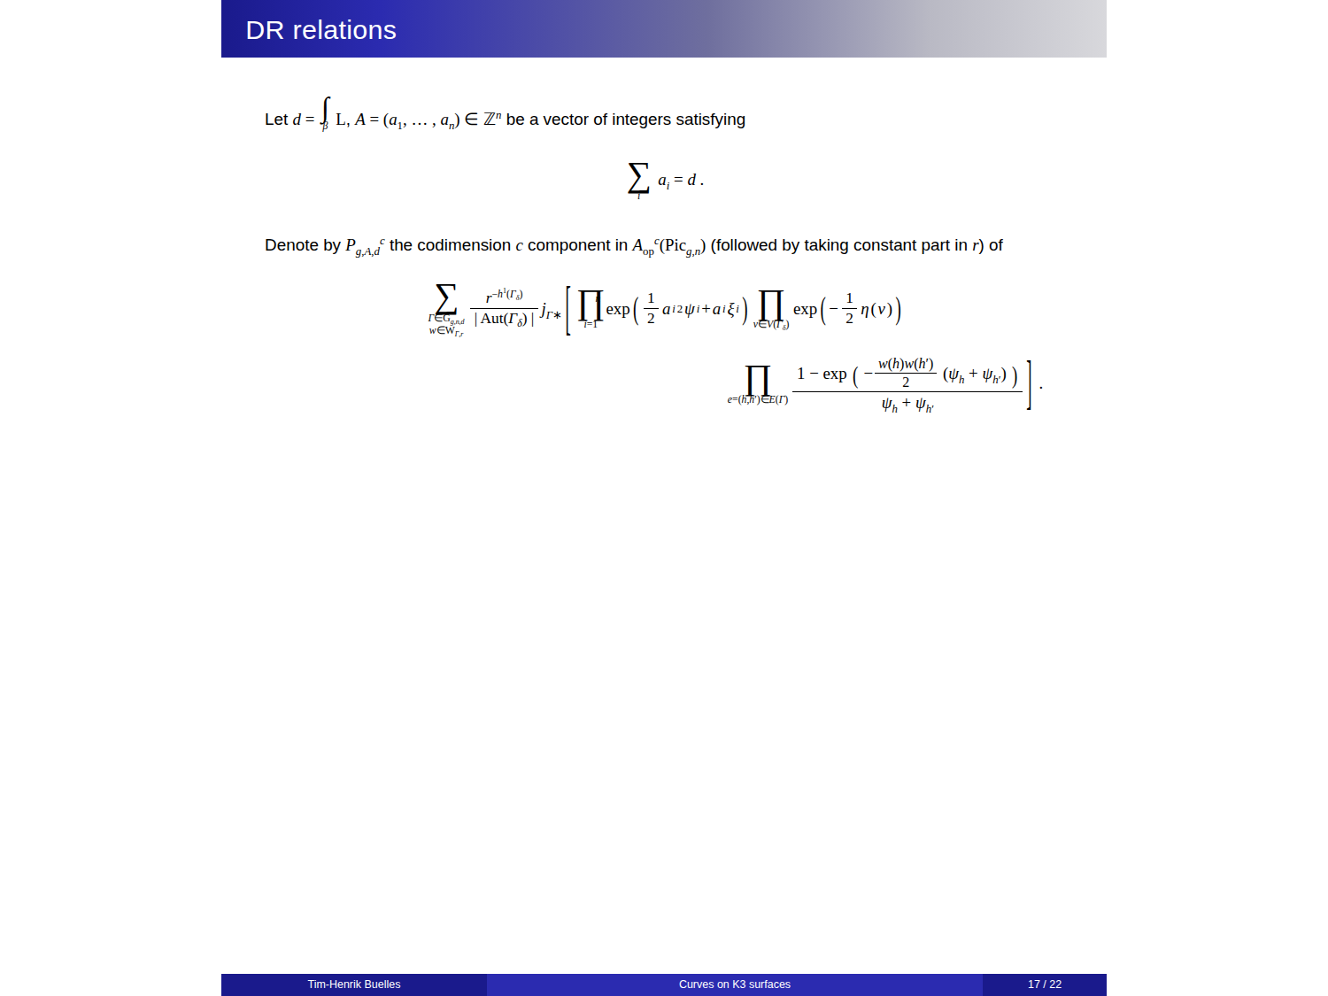DR relations
Let d = ∫β L, A = (a1, … , an) ∈ ℤn be a vector of integers satisfying
∑i ai = d .
Denote by Pg,A,dc the codimension c component in Aopc(Picg,n) (followed by taking constant part in r) of
∑ Γ∈Gg,n,d w∈WΓ,r r−h1(Γδ) | Aut(Γδ) | jΓ∗ [ ∏ i=1 n exp ( 12 ai2ψi + aiξi ) ∏ v∈V(Γδ) exp ( −12 η(v) )
∏ e=(h,h′)∈E(Γ) 1 − exp ( − w(h)w(h′) 2 (ψh + ψh′) ) ψh + ψh′ ] .
Tim-Henrik Buelles
Curves on K3 surfaces
17 / 22